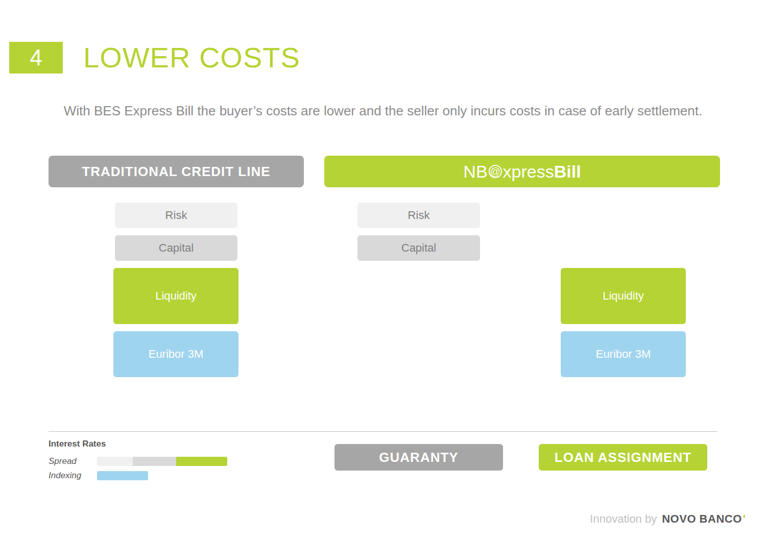4
LOWER COSTS
With BES Express Bill the buyer’s costs are lower and the seller only incurs costs in case of early settlement.
TRADITIONAL CREDIT LINE
NB@xpress Bill
Risk
Capital
Liquidity
Euribor 3M
Risk
Capital
Liquidity
Euribor 3M
Interest Rates
Spread
Indexing
GUARANTY
LOAN ASSIGNMENT
Innovation by NOVO BANCO'